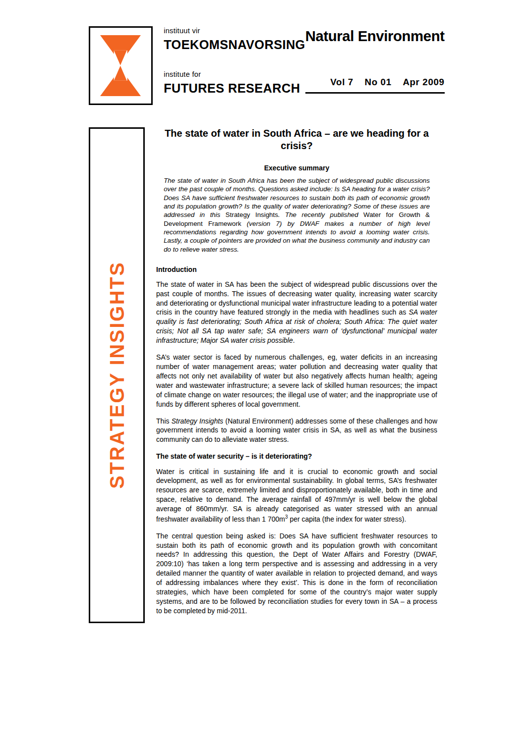instituut vir
TOEKOMSNAVORSING
institute for
FUTURES RESEARCH
Natural Environment
Vol 7 No 01 Apr 2009
STRATEGY INSIGHTS
The state of water in South Africa – are we heading for a crisis?
Executive summary
The state of water in South Africa has been the subject of widespread public discussions over the past couple of months. Questions asked include: Is SA heading for a water crisis? Does SA have sufficient freshwater resources to sustain both its path of economic growth and its population growth? Is the quality of water deteriorating? Some of these issues are addressed in this Strategy Insights. The recently published Water for Growth & Development Framework (version 7) by DWAF makes a number of high level recommendations regarding how government intends to avoid a looming water crisis. Lastly, a couple of pointers are provided on what the business community and industry can do to relieve water stress.
Introduction
The state of water in SA has been the subject of widespread public discussions over the past couple of months. The issues of decreasing water quality, increasing water scarcity and deteriorating or dysfunctional municipal water infrastructure leading to a potential water crisis in the country have featured strongly in the media with headlines such as SA water quality is fast deteriorating; South Africa at risk of cholera; South Africa: The quiet water crisis; Not all SA tap water safe; SA engineers warn of ‘dysfunctional’ municipal water infrastructure; Major SA water crisis possible.
SA’s water sector is faced by numerous challenges, eg, water deficits in an increasing number of water management areas; water pollution and decreasing water quality that affects not only net availability of water but also negatively affects human health; ageing water and wastewater infrastructure; a severe lack of skilled human resources; the impact of climate change on water resources; the illegal use of water; and the inappropriate use of funds by different spheres of local government.
This Strategy Insights (Natural Environment) addresses some of these challenges and how government intends to avoid a looming water crisis in SA, as well as what the business community can do to alleviate water stress.
The state of water security – is it deteriorating?
Water is critical in sustaining life and it is crucial to economic growth and social development, as well as for environmental sustainability. In global terms, SA’s freshwater resources are scarce, extremely limited and disproportionately available, both in time and space, relative to demand. The average rainfall of 497mm/yr is well below the global average of 860mm/yr. SA is already categorised as water stressed with an annual freshwater availability of less than 1 700m3 per capita (the index for water stress).
The central question being asked is: Does SA have sufficient freshwater resources to sustain both its path of economic growth and its population growth with concomitant needs? In addressing this question, the Dept of Water Affairs and Forestry (DWAF, 2009:10) ‘has taken a long term perspective and is assessing and addressing in a very detailed manner the quantity of water available in relation to projected demand, and ways of addressing imbalances where they exist’. This is done in the form of reconciliation strategies, which have been completed for some of the country’s major water supply systems, and are to be followed by reconciliation studies for every town in SA – a process to be completed by mid-2011.